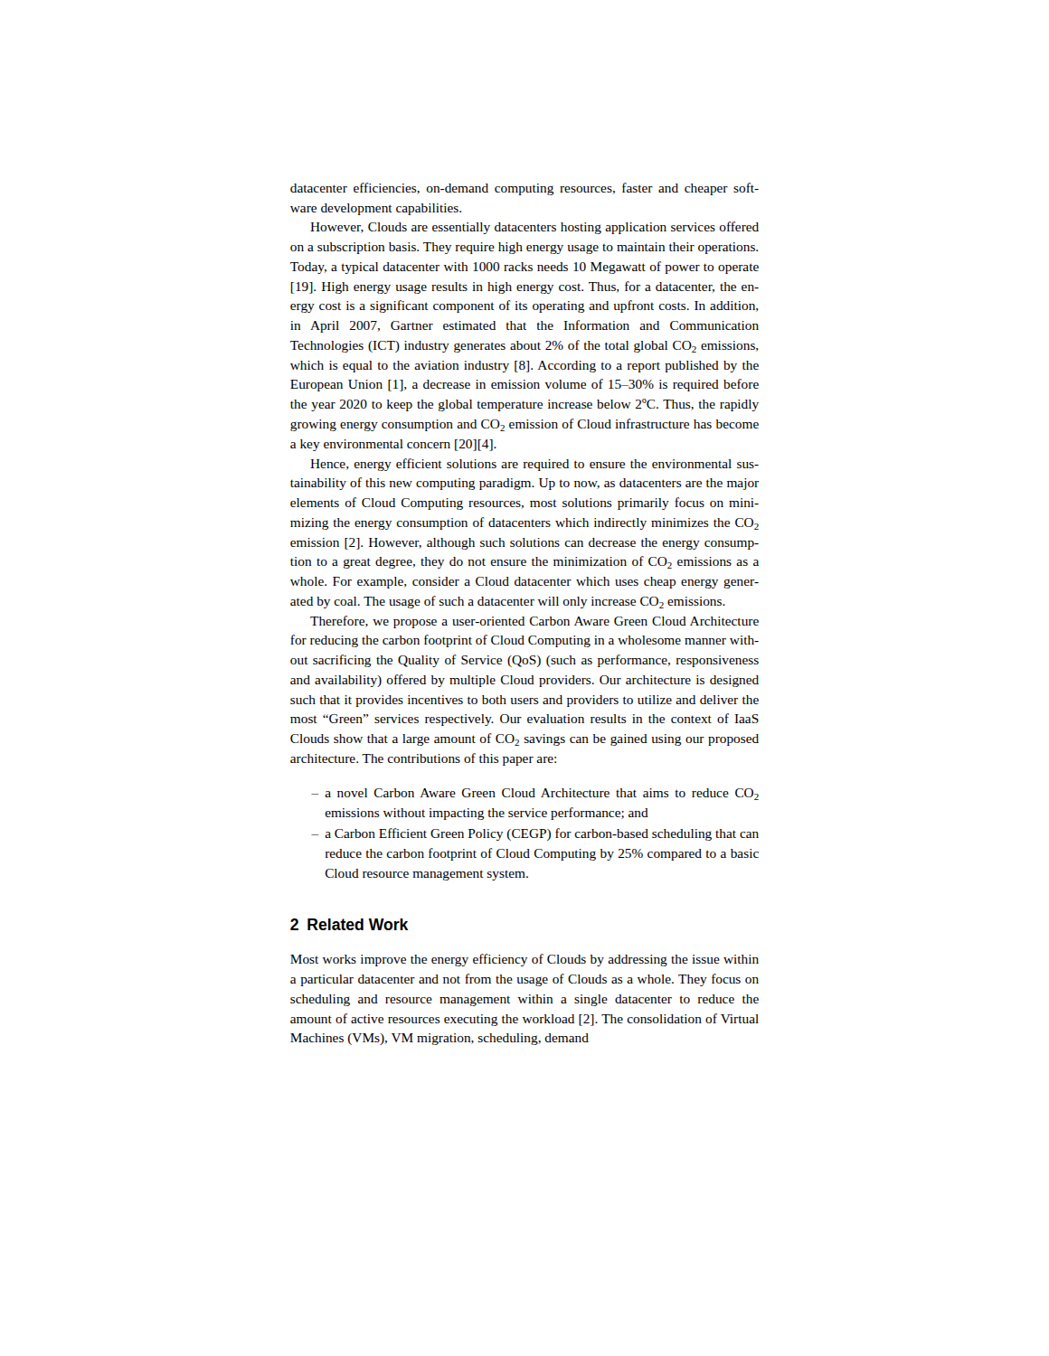datacenter efficiencies, on-demand computing resources, faster and cheaper software development capabilities.
However, Clouds are essentially datacenters hosting application services offered on a subscription basis. They require high energy usage to maintain their operations. Today, a typical datacenter with 1000 racks needs 10 Megawatt of power to operate [19]. High energy usage results in high energy cost. Thus, for a datacenter, the energy cost is a significant component of its operating and upfront costs. In addition, in April 2007, Gartner estimated that the Information and Communication Technologies (ICT) industry generates about 2% of the total global CO2 emissions, which is equal to the aviation industry [8]. According to a report published by the European Union [1], a decrease in emission volume of 15–30% is required before the year 2020 to keep the global temperature increase below 2ºC. Thus, the rapidly growing energy consumption and CO2 emission of Cloud infrastructure has become a key environmental concern [20][4].
Hence, energy efficient solutions are required to ensure the environmental sustainability of this new computing paradigm. Up to now, as datacenters are the major elements of Cloud Computing resources, most solutions primarily focus on minimizing the energy consumption of datacenters which indirectly minimizes the CO2 emission [2]. However, although such solutions can decrease the energy consumption to a great degree, they do not ensure the minimization of CO2 emissions as a whole. For example, consider a Cloud datacenter which uses cheap energy generated by coal. The usage of such a datacenter will only increase CO2 emissions.
Therefore, we propose a user-oriented Carbon Aware Green Cloud Architecture for reducing the carbon footprint of Cloud Computing in a wholesome manner without sacrificing the Quality of Service (QoS) (such as performance, responsiveness and availability) offered by multiple Cloud providers. Our architecture is designed such that it provides incentives to both users and providers to utilize and deliver the most “Green” services respectively. Our evaluation results in the context of IaaS Clouds show that a large amount of CO2 savings can be gained using our proposed architecture. The contributions of this paper are:
a novel Carbon Aware Green Cloud Architecture that aims to reduce CO2 emissions without impacting the service performance; and
a Carbon Efficient Green Policy (CEGP) for carbon-based scheduling that can reduce the carbon footprint of Cloud Computing by 25% compared to a basic Cloud resource management system.
2 Related Work
Most works improve the energy efficiency of Clouds by addressing the issue within a particular datacenter and not from the usage of Clouds as a whole. They focus on scheduling and resource management within a single datacenter to reduce the amount of active resources executing the workload [2]. The consolidation of Virtual Machines (VMs), VM migration, scheduling, demand